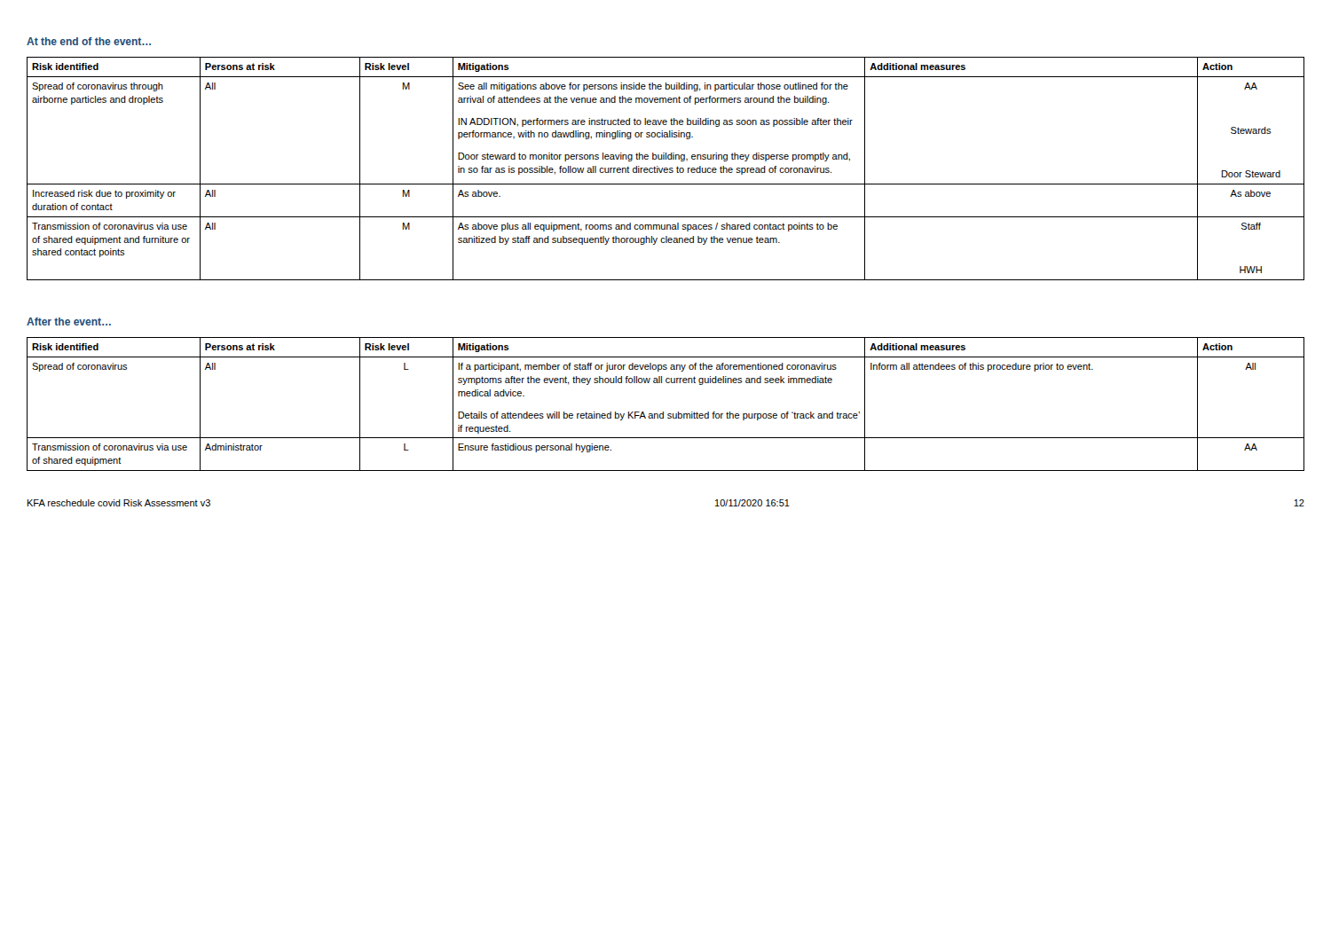At the end of the event…
| Risk identified | Persons at risk | Risk level | Mitigations | Additional measures | Action |
| --- | --- | --- | --- | --- | --- |
| Spread of coronavirus through airborne particles and droplets | All | M | See all mitigations above for persons inside the building, in particular those outlined for the arrival of attendees at the venue and the movement of performers around the building. IN ADDITION, performers are instructed to leave the building as soon as possible after their performance, with no dawdling, mingling or socialising. Door steward to monitor persons leaving the building, ensuring they disperse promptly and, in so far as is possible, follow all current directives to reduce the spread of coronavirus. | | AA Stewards Door Steward |
| Increased risk due to proximity or duration of contact | All | M | As above. | | As above |
| Transmission of coronavirus via use of shared equipment and furniture or shared contact points | All | M | As above plus all equipment, rooms and communal spaces / shared contact points to be sanitized by staff and subsequently thoroughly cleaned by the venue team. | | Staff HWH |
After the event…
| Risk identified | Persons at risk | Risk level | Mitigations | Additional measures | Action |
| --- | --- | --- | --- | --- | --- |
| Spread of coronavirus | All | L | If a participant, member of staff or juror develops any of the aforementioned coronavirus symptoms after the event, they should follow all current guidelines and seek immediate medical advice. Details of attendees will be retained by KFA and submitted for the purpose of ‘track and trace’ if requested. | Inform all attendees of this procedure prior to event. | All |
| Transmission of coronavirus via use of shared equipment | Administrator | L | Ensure fastidious personal hygiene. | | AA |
KFA reschedule covid Risk Assessment v3
10/11/2020 16:51
12